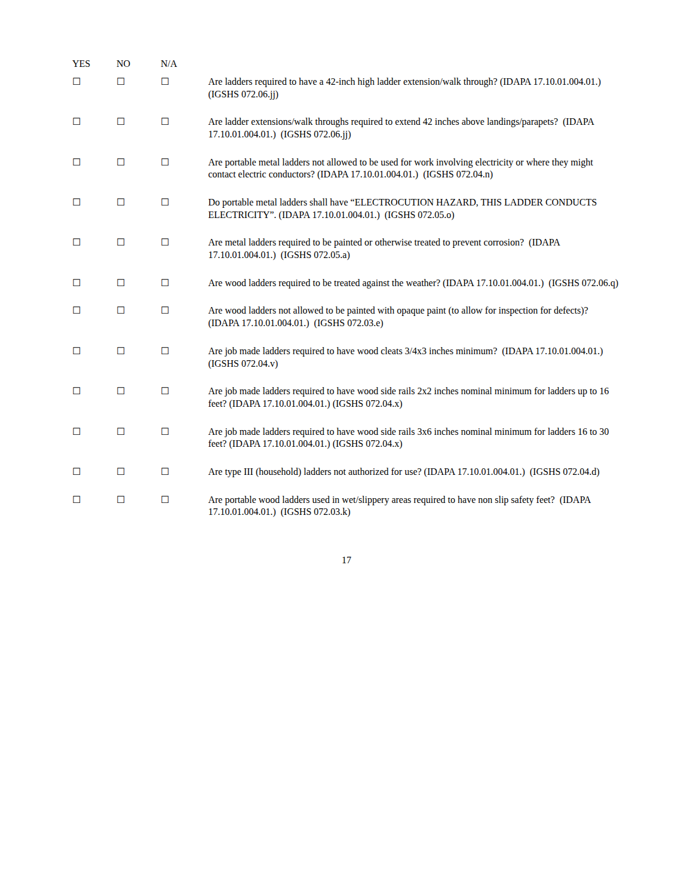| YES | NO | N/A | |
| --- | --- | --- | --- |
| ☐ | ☐ | ☐ | Are ladders required to have a 42-inch high ladder extension/walk through? (IDAPA 17.10.01.004.01.) (IGSHS 072.06.jj) |
| ☐ | ☐ | ☐ | Are ladder extensions/walk throughs required to extend 42 inches above landings/parapets? (IDAPA 17.10.01.004.01.) (IGSHS 072.06.jj) |
| ☐ | ☐ | ☐ | Are portable metal ladders not allowed to be used for work involving electricity or where they might contact electric conductors? (IDAPA 17.10.01.004.01.) (IGSHS 072.04.n) |
| ☐ | ☐ | ☐ | Do portable metal ladders shall have “ELECTROCUTION HAZARD, THIS LADDER CONDUCTS ELECTRICITY”. (IDAPA 17.10.01.004.01.) (IGSHS 072.05.o) |
| ☐ | ☐ | ☐ | Are metal ladders required to be painted or otherwise treated to prevent corrosion? (IDAPA 17.10.01.004.01.) (IGSHS 072.05.a) |
| ☐ | ☐ | ☐ | Are wood ladders required to be treated against the weather? (IDAPA 17.10.01.004.01.) (IGSHS 072.06.q) |
| ☐ | ☐ | ☐ | Are wood ladders not allowed to be painted with opaque paint (to allow for inspection for defects)? (IDAPA 17.10.01.004.01.) (IGSHS 072.03.e) |
| ☐ | ☐ | ☐ | Are job made ladders required to have wood cleats 3/4x3 inches minimum? (IDAPA 17.10.01.004.01.) (IGSHS 072.04.v) |
| ☐ | ☐ | ☐ | Are job made ladders required to have wood side rails 2x2 inches nominal minimum for ladders up to 16 feet? (IDAPA 17.10.01.004.01.) (IGSHS 072.04.x) |
| ☐ | ☐ | ☐ | Are job made ladders required to have wood side rails 3x6 inches nominal minimum for ladders 16 to 30 feet? (IDAPA 17.10.01.004.01.) (IGSHS 072.04.x) |
| ☐ | ☐ | ☐ | Are type III (household) ladders not authorized for use? (IDAPA 17.10.01.004.01.) (IGSHS 072.04.d) |
| ☐ | ☐ | ☐ | Are portable wood ladders used in wet/slippery areas required to have non slip safety feet? (IDAPA 17.10.01.004.01.) (IGSHS 072.03.k) |
17